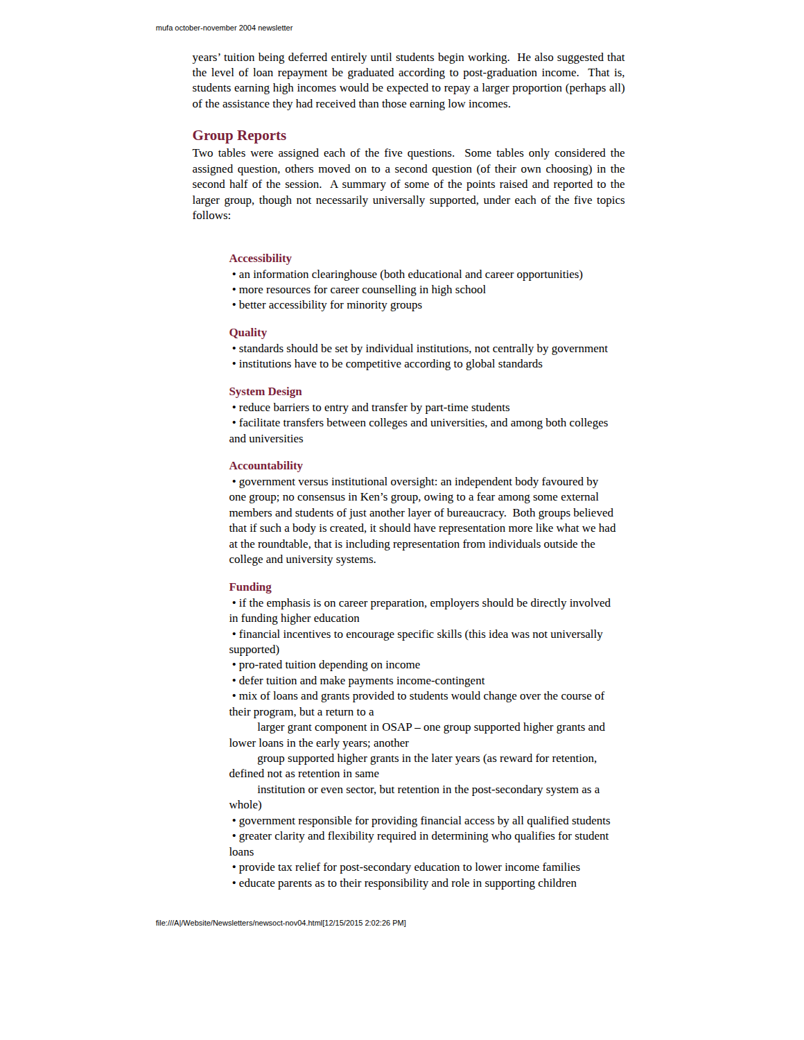mufa october-november 2004 newsletter
years’ tuition being deferred entirely until students begin working. He also suggested that the level of loan repayment be graduated according to post-graduation income. That is, students earning high incomes would be expected to repay a larger proportion (perhaps all) of the assistance they had received than those earning low incomes.
Group Reports
Two tables were assigned each of the five questions. Some tables only considered the assigned question, others moved on to a second question (of their own choosing) in the second half of the session. A summary of some of the points raised and reported to the larger group, though not necessarily universally supported, under each of the five topics follows:
Accessibility
• an information clearinghouse (both educational and career opportunities)
• more resources for career counselling in high school
• better accessibility for minority groups
Quality
• standards should be set by individual institutions, not centrally by government
• institutions have to be competitive according to global standards
System Design
• reduce barriers to entry and transfer by part-time students
• facilitate transfers between colleges and universities, and among both colleges
and universities
Accountability
• government versus institutional oversight: an independent body favoured by
one group; no consensus in Ken’s group, owing to a fear among some external
members and students of just another layer of bureaucracy. Both groups believed
that if such a body is created, it should have representation more like what we had
at the roundtable, that is including representation from individuals outside the
college and university systems.
Funding
• if the emphasis is on career preparation, employers should be directly involved
in funding higher education
• financial incentives to encourage specific skills (this idea was not universally
supported)
• pro-rated tuition depending on income
• defer tuition and make payments income-contingent
• mix of loans and grants provided to students would change over the course of
their program, but a return to a
larger grant component in OSAP – one group supported higher grants and
lower loans in the early years; another
group supported higher grants in the later years (as reward for retention,
defined not as retention in same
institution or even sector, but retention in the post-secondary system as a
whole)
• government responsible for providing financial access by all qualified students
• greater clarity and flexibility required in determining who qualifies for student
loans
• provide tax relief for post-secondary education to lower income families
• educate parents as to their responsibility and role in supporting children
file:///A|/Website/Newsletters/newsoct-nov04.html[12/15/2015 2:02:26 PM]